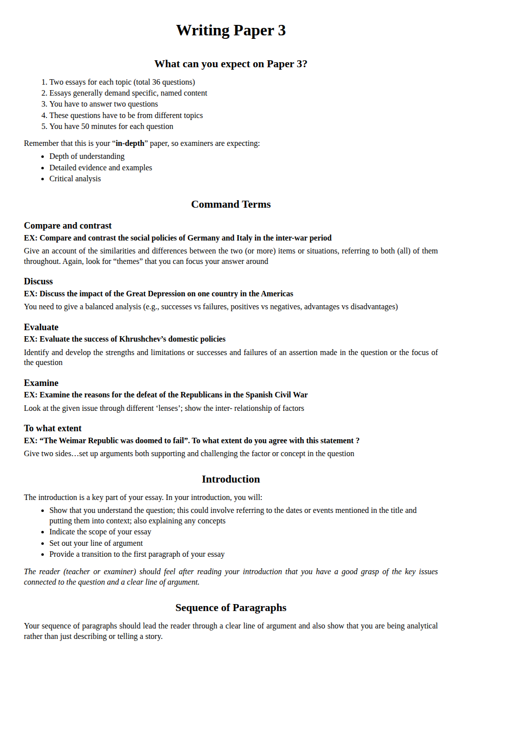Writing Paper 3
What can you expect on Paper 3?
Two essays for each topic (total 36 questions)
Essays generally demand specific, named content
You have to answer two questions
These questions have to be from different topics
You have 50 minutes for each question
Remember that this is your “in-depth” paper, so examiners are expecting:
Depth of understanding
Detailed evidence and examples
Critical analysis
Command Terms
Compare and contrast
EX: Compare and contrast the social policies of Germany and Italy in the inter-war period
Give an account of the similarities and differences between the two (or more) items or situations, referring to both (all) of them throughout. Again, look for “themes” that you can focus your answer around
Discuss
EX: Discuss the impact of the Great Depression on one country in the Americas
You need to give a balanced analysis (e.g., successes vs failures, positives vs negatives, advantages vs disadvantages)
Evaluate
EX: Evaluate the success of Khrushchev’s domestic policies
Identify and develop the strengths and limitations or successes and failures of an assertion made in the question or the focus of the question
Examine
EX: Examine the reasons for the defeat of the Republicans in the Spanish Civil War
Look at the given issue through different ‘lenses’; show the inter- relationship of factors
To what extent
EX: “The Weimar Republic was doomed to fail”. To what extent do you agree with this statement ?
Give two sides…set up arguments both supporting and challenging the factor or concept in the question
Introduction
The introduction is a key part of your essay. In your introduction, you will:
Show that you understand the question; this could involve referring to the dates or events mentioned in the title and putting them into context; also explaining any concepts
Indicate the scope of your essay
Set out your line of argument
Provide a transition to the first paragraph of your essay
The reader (teacher or examiner) should feel after reading your introduction that you have a good grasp of the key issues connected to the question and a clear line of argument.
Sequence of Paragraphs
Your sequence of paragraphs should lead the reader through a clear line of argument and also show that you are being analytical rather than just describing or telling a story.